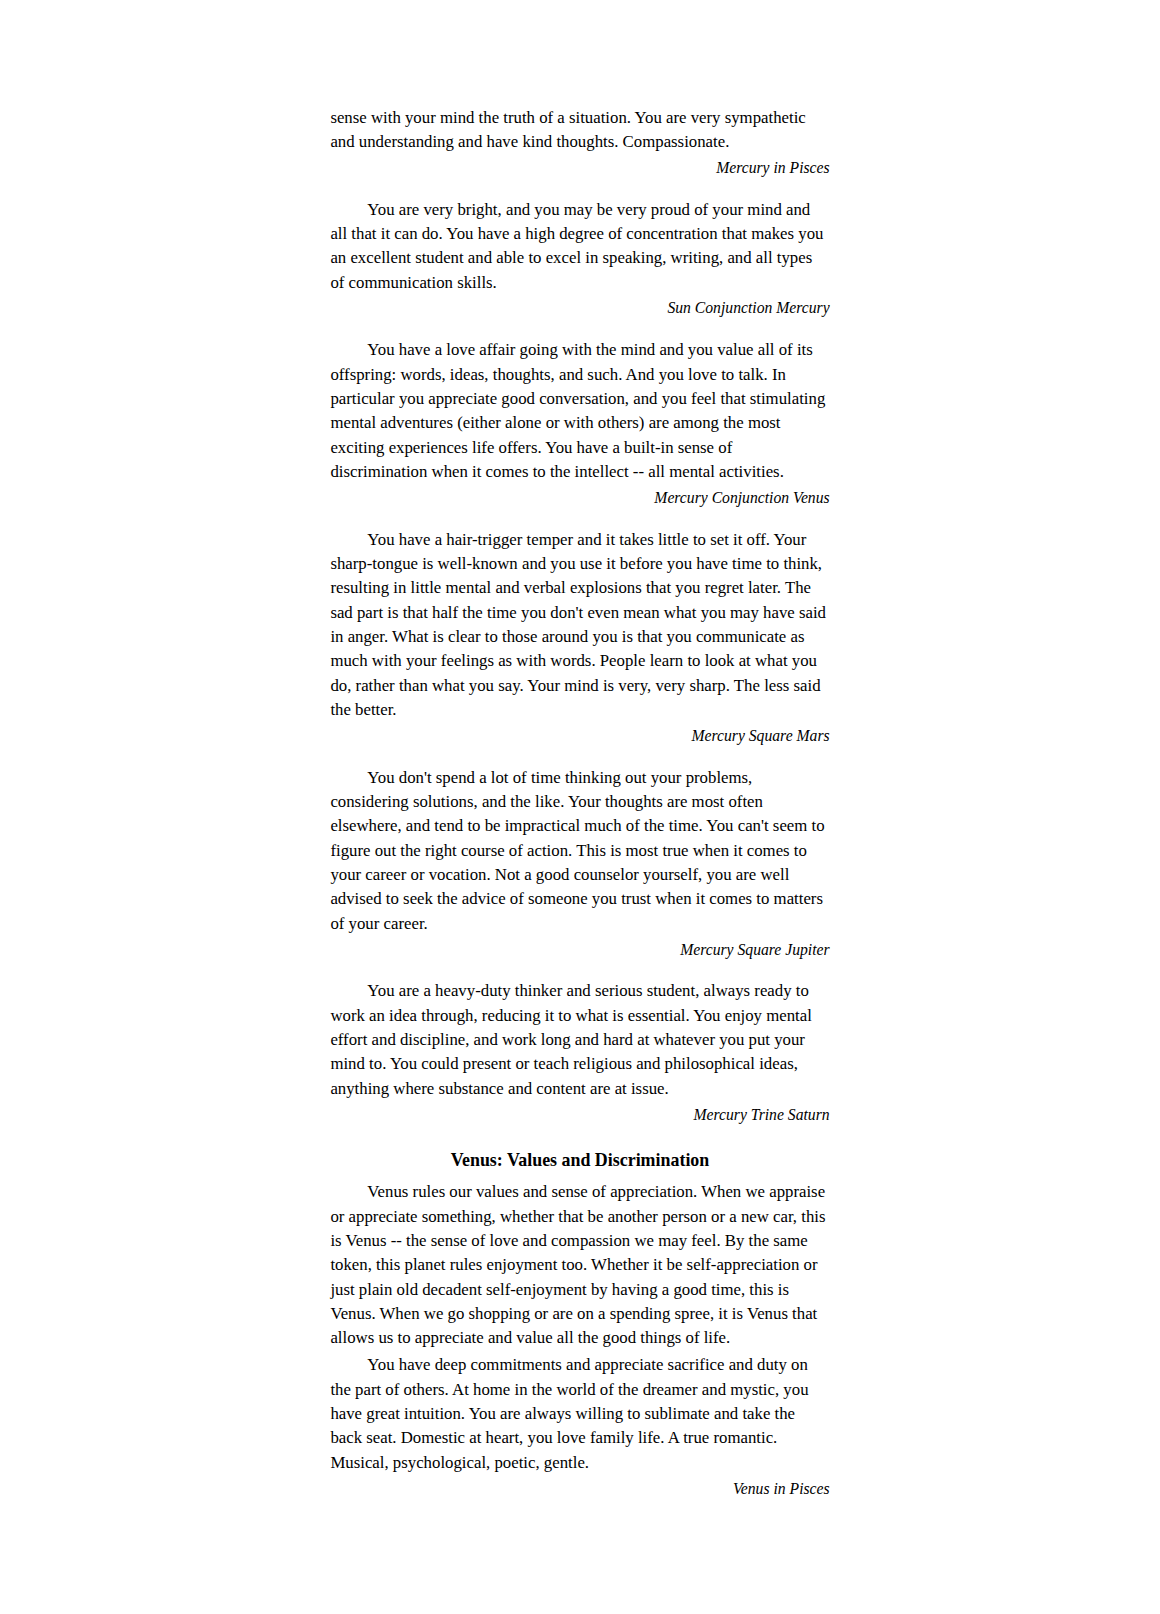sense with your mind the truth of a situation. You are very sympathetic and understanding and have kind thoughts. Compassionate.
Mercury in Pisces
You are very bright, and you may be very proud of your mind and all that it can do. You have a high degree of concentration that makes you an excellent student and able to excel in speaking, writing, and all types of communication skills.
Sun Conjunction Mercury
You have a love affair going with the mind and you value all of its offspring: words, ideas, thoughts, and such. And you love to talk. In particular you appreciate good conversation, and you feel that stimulating mental adventures (either alone or with others) are among the most exciting experiences life offers. You have a built-in sense of discrimination when it comes to the intellect -- all mental activities.
Mercury Conjunction Venus
You have a hair-trigger temper and it takes little to set it off. Your sharp-tongue is well-known and you use it before you have time to think, resulting in little mental and verbal explosions that you regret later. The sad part is that half the time you don't even mean what you may have said in anger. What is clear to those around you is that you communicate as much with your feelings as with words. People learn to look at what you do, rather than what you say. Your mind is very, very sharp. The less said the better.
Mercury Square Mars
You don't spend a lot of time thinking out your problems, considering solutions, and the like. Your thoughts are most often elsewhere, and tend to be impractical much of the time. You can't seem to figure out the right course of action. This is most true when it comes to your career or vocation. Not a good counselor yourself, you are well advised to seek the advice of someone you trust when it comes to matters of your career.
Mercury Square Jupiter
You are a heavy-duty thinker and serious student, always ready to work an idea through, reducing it to what is essential. You enjoy mental effort and discipline, and work long and hard at whatever you put your mind to. You could present or teach religious and philosophical ideas, anything where substance and content are at issue.
Mercury Trine Saturn
Venus: Values and Discrimination
Venus rules our values and sense of appreciation. When we appraise or appreciate something, whether that be another person or a new car, this is Venus -- the sense of love and compassion we may feel. By the same token, this planet rules enjoyment too. Whether it be self-appreciation or just plain old decadent self-enjoyment by having a good time, this is Venus. When we go shopping or are on a spending spree, it is Venus that allows us to appreciate and value all the good things of life.
You have deep commitments and appreciate sacrifice and duty on the part of others. At home in the world of the dreamer and mystic, you have great intuition. You are always willing to sublimate and take the back seat. Domestic at heart, you love family life. A true romantic. Musical, psychological, poetic, gentle.
Venus in Pisces